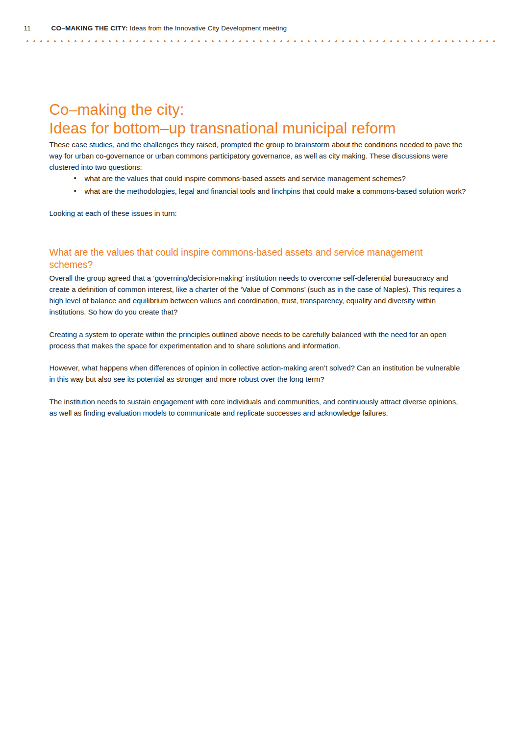11
CO–MAKING THE CITY: Ideas from the Innovative City Development meeting
Co–making the city:
Ideas for bottom–up transnational municipal reform
These case studies, and the challenges they raised, prompted the group to brainstorm about the conditions needed to pave the way for urban co-governance or urban commons participatory governance, as well as city making. These discussions were clustered into two questions:
what are the values that could inspire commons-based assets and service management schemes?
what are the methodologies, legal and financial tools and linchpins that could make a commons-based solution work?
Looking at each of these issues in turn:
What are the values that could inspire commons-based assets and service management schemes?
Overall the group agreed that a ‘governing/decision-making’ institution needs to overcome self-deferential bureaucracy and create a definition of common interest, like a charter of the ‘Value of Commons’ (such as in the case of Naples). This requires a high level of balance and equilibrium between values and coordination, trust, transparency, equality and diversity within institutions. So how do you create that?
Creating a system to operate within the principles outlined above needs to be carefully balanced with the need for an open process that makes the space for experimentation and to share solutions and information.
However, what happens when differences of opinion in collective action-making aren’t solved? Can an institution be vulnerable in this way but also see its potential as stronger and more robust over the long term?
The institution needs to sustain engagement with core individuals and communities, and continuously attract diverse opinions, as well as finding evaluation models to communicate and replicate successes and acknowledge failures.